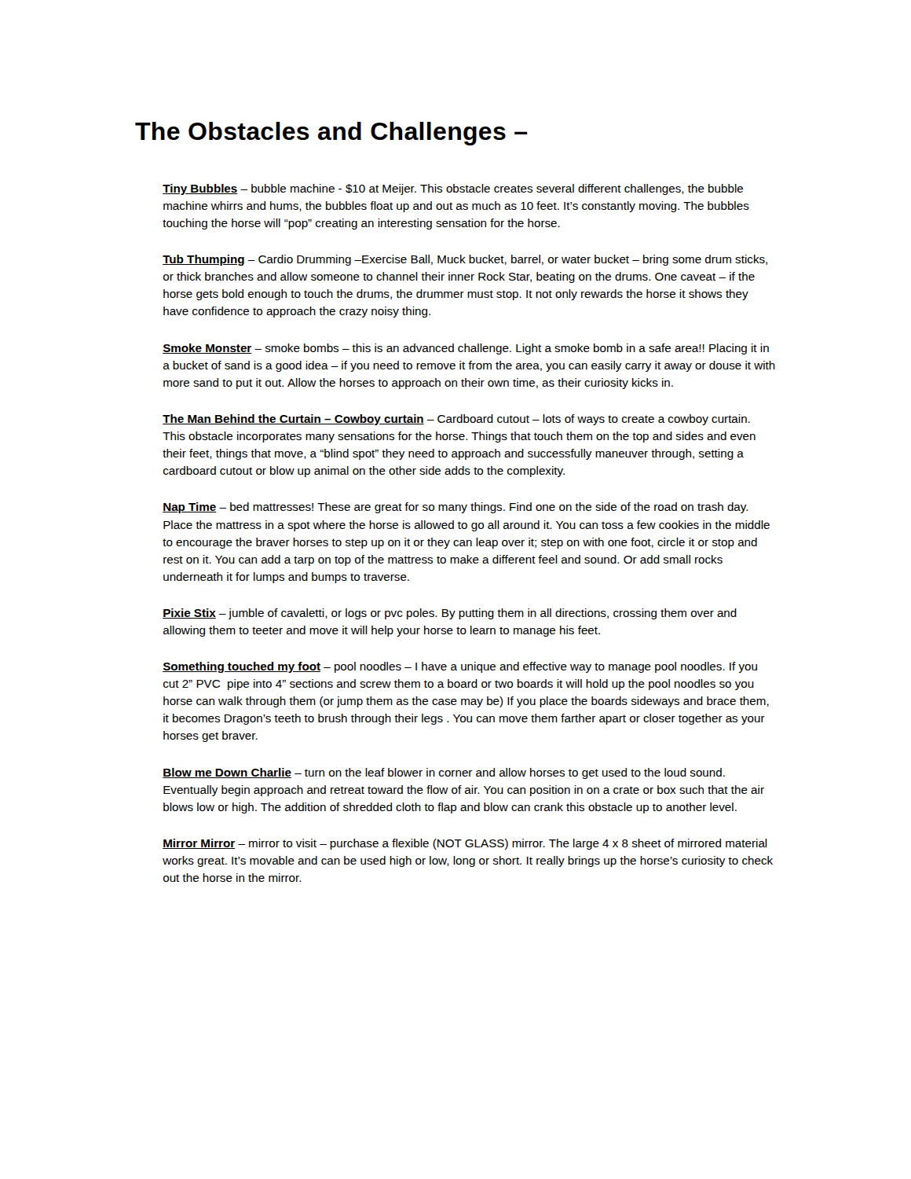The Obstacles and Challenges –
Tiny Bubbles – bubble machine - $10 at Meijer. This obstacle creates several different challenges, the bubble machine whirrs and hums, the bubbles float up and out as much as 10 feet. It’s constantly moving. The bubbles touching the horse will “pop” creating an interesting sensation for the horse.
Tub Thumping – Cardio Drumming –Exercise Ball, Muck bucket, barrel, or water bucket – bring some drum sticks, or thick branches and allow someone to channel their inner Rock Star, beating on the drums. One caveat – if the horse gets bold enough to touch the drums, the drummer must stop. It not only rewards the horse it shows they have confidence to approach the crazy noisy thing.
Smoke Monster – smoke bombs – this is an advanced challenge. Light a smoke bomb in a safe area!! Placing it in a bucket of sand is a good idea – if you need to remove it from the area, you can easily carry it away or douse it with more sand to put it out. Allow the horses to approach on their own time, as their curiosity kicks in.
The Man Behind the Curtain – Cowboy curtain – Cardboard cutout – lots of ways to create a cowboy curtain. This obstacle incorporates many sensations for the horse. Things that touch them on the top and sides and even their feet, things that move, a “blind spot” they need to approach and successfully maneuver through, setting a cardboard cutout or blow up animal on the other side adds to the complexity.
Nap Time – bed mattresses! These are great for so many things. Find one on the side of the road on trash day. Place the mattress in a spot where the horse is allowed to go all around it. You can toss a few cookies in the middle to encourage the braver horses to step up on it or they can leap over it; step on with one foot, circle it or stop and rest on it. You can add a tarp on top of the mattress to make a different feel and sound. Or add small rocks underneath it for lumps and bumps to traverse.
Pixie Stix – jumble of cavaletti, or logs or pvc poles. By putting them in all directions, crossing them over and allowing them to teeter and move it will help your horse to learn to manage his feet.
Something touched my foot – pool noodles – I have a unique and effective way to manage pool noodles. If you cut 2” PVC pipe into 4” sections and screw them to a board or two boards it will hold up the pool noodles so you horse can walk through them (or jump them as the case may be) If you place the boards sideways and brace them, it becomes Dragon’s teeth to brush through their legs . You can move them farther apart or closer together as your horses get braver.
Blow me Down Charlie – turn on the leaf blower in corner and allow horses to get used to the loud sound. Eventually begin approach and retreat toward the flow of air. You can position in on a crate or box such that the air blows low or high. The addition of shredded cloth to flap and blow can crank this obstacle up to another level.
Mirror Mirror – mirror to visit – purchase a flexible (NOT GLASS) mirror. The large 4 x 8 sheet of mirrored material works great. It’s movable and can be used high or low, long or short. It really brings up the horse’s curiosity to check out the horse in the mirror.